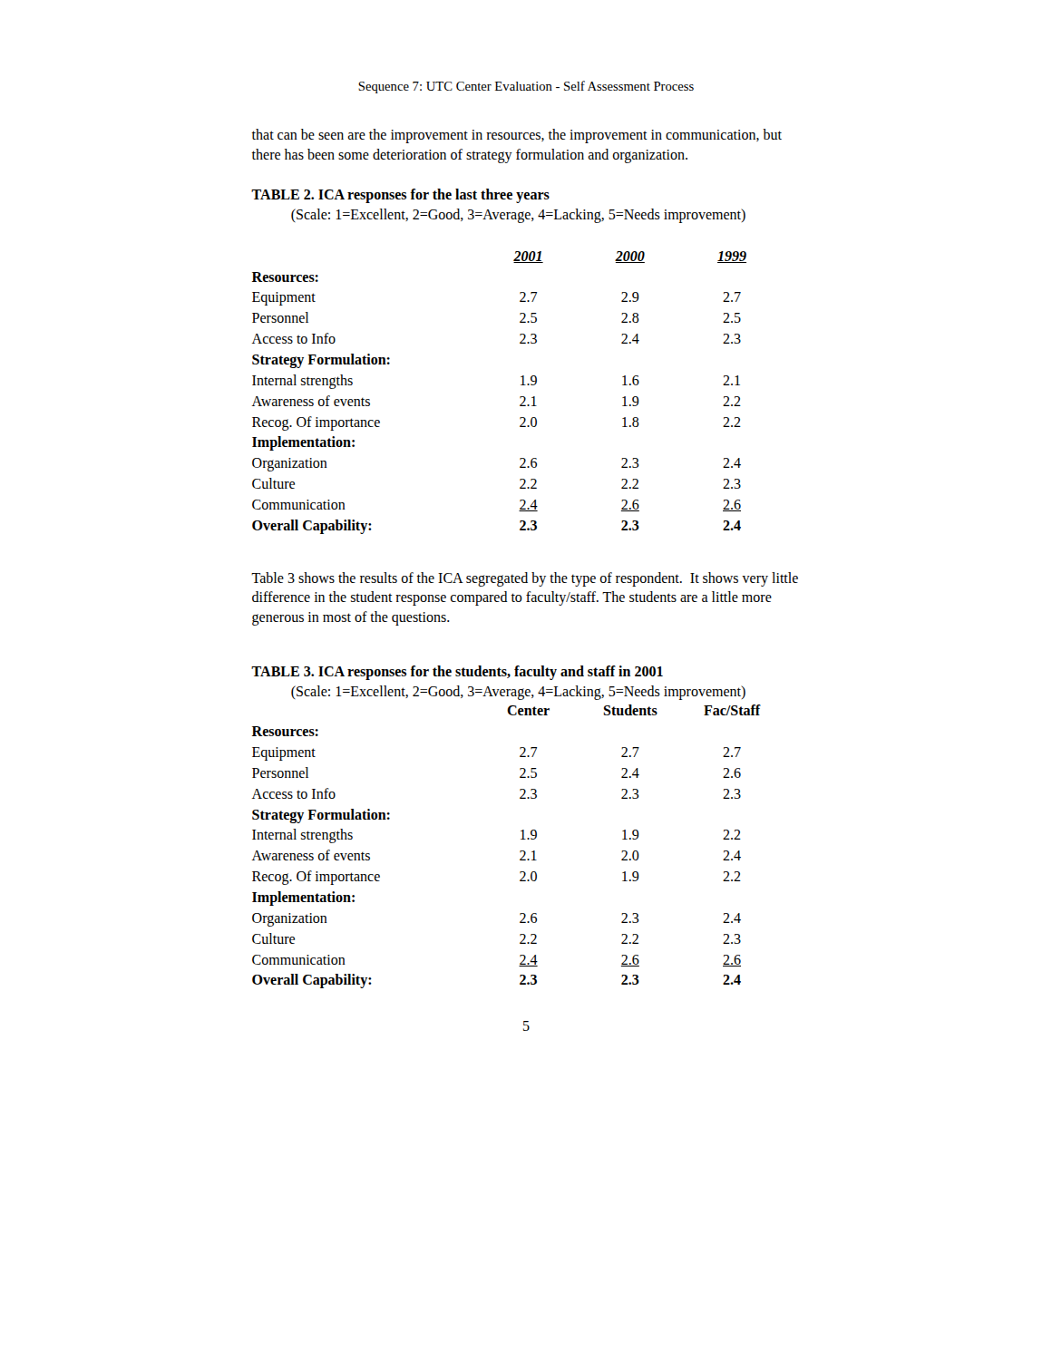Sequence 7: UTC Center Evaluation - Self Assessment Process
that can be seen are the improvement in resources, the improvement in communication, but there has been some deterioration of strategy formulation and organization.
TABLE 2. ICA responses for the last three years
(Scale: 1=Excellent, 2=Good, 3=Average, 4=Lacking, 5=Needs improvement)
| | 2001 | 2000 | 1999 |
| Resources: | | | |
| Equipment | 2.7 | 2.9 | 2.7 |
| Personnel | 2.5 | 2.8 | 2.5 |
| Access to Info | 2.3 | 2.4 | 2.3 |
| Strategy Formulation: | | | |
| Internal strengths | 1.9 | 1.6 | 2.1 |
| Awareness of events | 2.1 | 1.9 | 2.2 |
| Recog. Of importance | 2.0 | 1.8 | 2.2 |
| Implementation: | | | |
| Organization | 2.6 | 2.3 | 2.4 |
| Culture | 2.2 | 2.2 | 2.3 |
| Communication | 2.4 | 2.6 | 2.6 |
| Overall Capability: | 2.3 | 2.3 | 2.4 |
Table 3 shows the results of the ICA segregated by the type of respondent. It shows very little difference in the student response compared to faculty/staff. The students are a little more generous in most of the questions.
TABLE 3. ICA responses for the students, faculty and staff in 2001
(Scale: 1=Excellent, 2=Good, 3=Average, 4=Lacking, 5=Needs improvement)
| | Center | Students | Fac/Staff |
| Resources: | | | |
| Equipment | 2.7 | 2.7 | 2.7 |
| Personnel | 2.5 | 2.4 | 2.6 |
| Access to Info | 2.3 | 2.3 | 2.3 |
| Strategy Formulation: | | | |
| Internal strengths | 1.9 | 1.9 | 2.2 |
| Awareness of events | 2.1 | 2.0 | 2.4 |
| Recog. Of importance | 2.0 | 1.9 | 2.2 |
| Implementation: | | | |
| Organization | 2.6 | 2.3 | 2.4 |
| Culture | 2.2 | 2.2 | 2.3 |
| Communication | 2.4 | 2.6 | 2.6 |
| Overall Capability: | 2.3 | 2.3 | 2.4 |
5